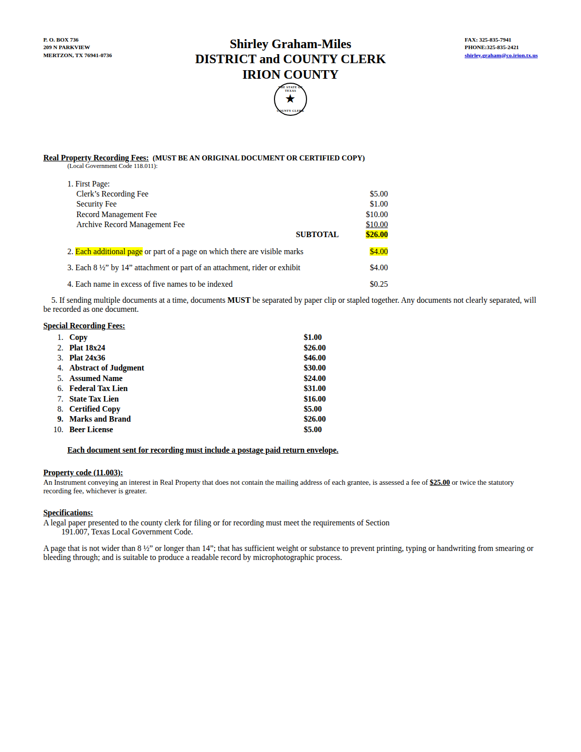P. O. BOX 736
209 N PARKVIEW
MERTZON, TX 76941-0736
FAX: 325-835-7941
PHONE:325-835-2421
shirley.graham@co.irion.tx.us
Shirley Graham-Miles
DISTRICT and COUNTY CLERK
IRION COUNTY
THE STATE OF TEXAS ★ COUNTY CLERK
Real Property Recording Fees:
(MUST BE AN ORIGINAL DOCUMENT OR CERTIFIED COPY)
(Local Government Code 118.011):
| 1. First Page: |
| Clerk’s Recording Fee | $5.00 |
| Security Fee | $1.00 |
| Record Management Fee | $10.00 |
| Archive Record Management Fee | $10.00 |
| SUBTOTAL | $26.00 |
2. Each additional page or part of a page on which there are visible marks
$4.00
3. Each 8 ½” by 14” attachment or part of an attachment, rider or exhibit
$4.00
4. Each name in excess of five names to be indexed
$0.25
5. If sending multiple documents at a time, documents MUST be separated by paper clip or stapled together. Any documents not clearly separated, will be recorded as one document.
Special Recording Fees:
Copy$1.00
Plat 18x24$26.00
Plat 24x36$46.00
Abstract of Judgment$30.00
Assumed Name$24.00
Federal Tax Lien$31.00
State Tax Lien$16.00
Certified Copy$5.00
Marks and Brand$26.00
Beer License$5.00
Each document sent for recording must include a postage paid return envelope.
Property code (11.003):
An Instrument conveying an interest in Real Property that does not contain the mailing address of each grantee, is assessed a fee of $25.00 or twice the statutory recording fee, whichever is greater.
Specifications:
A legal paper presented to the county clerk for filing or for recording must meet the requirements of Section
191.007, Texas Local Government Code.
A page that is not wider than 8 ½” or longer than 14”; that has sufficient weight or substance to prevent printing, typing or handwriting from smearing or bleeding through; and is suitable to produce a readable record by microphotographic process.